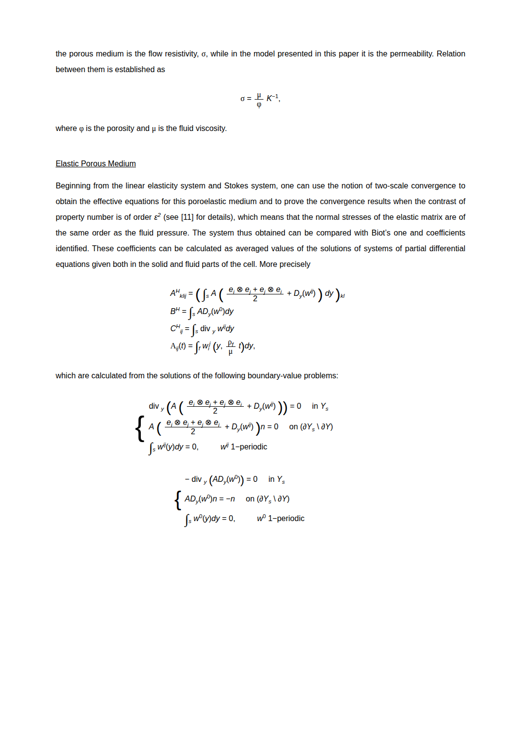the porous medium is the flow resistivity, σ, while in the model presented in this paper it is the permeability. Relation between them is established as
σ = μφ K−1,
where φ is the porosity and μ is the fluid viscosity.
Elastic Porous Medium
Beginning from the linear elasticity system and Stokes system, one can use the notion of two-scale convergence to obtain the effective equations for this poroelastic medium and to prove the convergence results when the contrast of property number is of order ε2 (see [11] for details), which means that the normal stresses of the elastic matrix are of the same order as the fluid pressure. The system thus obtained can be compared with Biot’s one and coefficients identified. These coefficients can be calculated as averaged values of the solutions of systems of partial differential equations given both in the solid and fluid parts of the cell. More precisely
AHklij = ( ∫s A ( ei ⊗ ej + ej ⊗ ei 2 + Dy(wij) ) dy )kl BH = ∫s ADy(w0)dy CHij = ∫s div y wijdy Αij(t) = ∫f wij (y, ρf μ t) dy,
which are calculated from the solutions of the following boundary-value problems:
| { | div y ( A ( e i ⊗ e j + e j ⊗ e i 2 + D y ( w ij ) ) ) = 0 in Y s |
| A ( e i ⊗ e j + e j ⊗ e i 2 + D y ( w ij ) ) n = 0 on (∂ Y s \ ∂ Y ) |
| ∫ s w ij ( y ) dy = 0, w ij 1−periodic |
| { | − div y ( AD y ( w 0 ) ) = 0 in Y s |
| AD y ( w 0 ) n = − n on (∂ Y s \ ∂ Y ) |
| ∫ s w 0 ( y ) dy = 0, w 0 1−periodic |